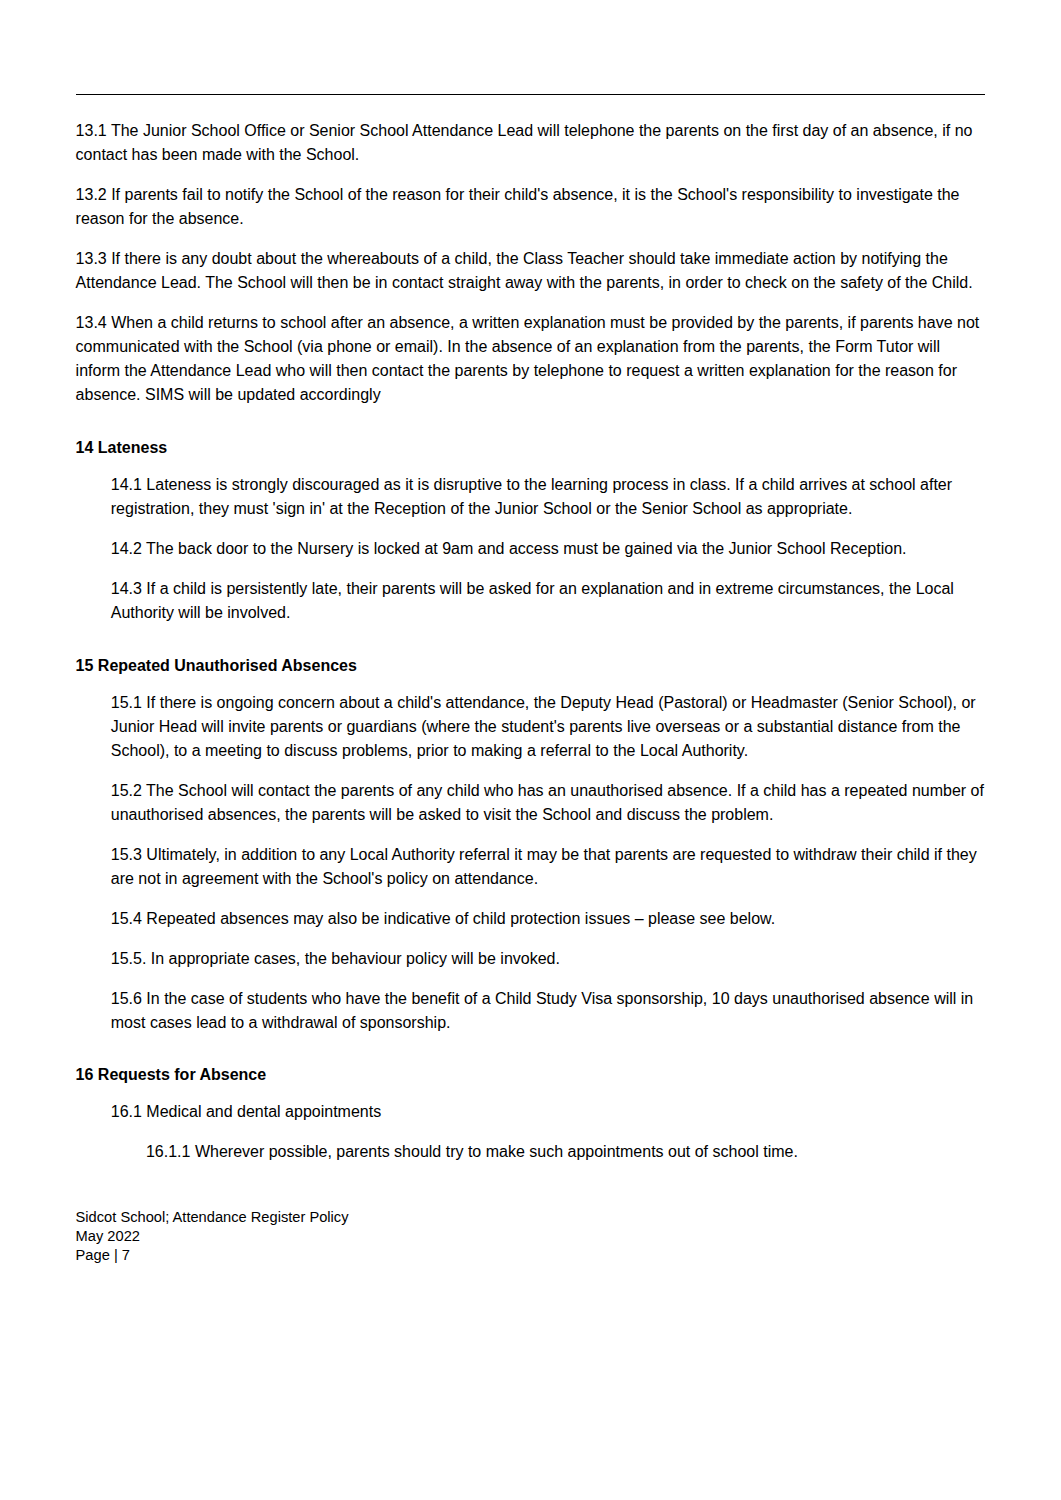13.1 The Junior School Office or Senior School Attendance Lead will telephone the parents on the first day of an absence, if no contact has been made with the School.
13.2 If parents fail to notify the School of the reason for their child's absence, it is the School's responsibility to investigate the reason for the absence.
13.3 If there is any doubt about the whereabouts of a child, the Class Teacher should take immediate action by notifying the Attendance Lead. The School will then be in contact straight away with the parents, in order to check on the safety of the Child.
13.4 When a child returns to school after an absence, a written explanation must be provided by the parents, if parents have not communicated with the School (via phone or email). In the absence of an explanation from the parents, the Form Tutor will inform the Attendance Lead who will then contact the parents by telephone to request a written explanation for the reason for absence. SIMS will be updated accordingly
14 Lateness
14.1 Lateness is strongly discouraged as it is disruptive to the learning process in class. If a child arrives at school after registration, they must 'sign in' at the Reception of the Junior School or the Senior School as appropriate.
14.2 The back door to the Nursery is locked at 9am and access must be gained via the Junior School Reception.
14.3 If a child is persistently late, their parents will be asked for an explanation and in extreme circumstances, the Local Authority will be involved.
15 Repeated Unauthorised Absences
15.1 If there is ongoing concern about a child's attendance, the Deputy Head (Pastoral) or Headmaster (Senior School), or Junior Head will invite parents or guardians (where the student's parents live overseas or a substantial distance from the School), to a meeting to discuss problems, prior to making a referral to the Local Authority.
15.2 The School will contact the parents of any child who has an unauthorised absence. If a child has a repeated number of unauthorised absences, the parents will be asked to visit the School and discuss the problem.
15.3 Ultimately, in addition to any Local Authority referral it may be that parents are requested to withdraw their child if they are not in agreement with the School's policy on attendance.
15.4 Repeated absences may also be indicative of child protection issues – please see below.
15.5. In appropriate cases, the behaviour policy will be invoked.
15.6 In the case of students who have the benefit of a Child Study Visa sponsorship, 10 days unauthorised absence will in most cases lead to a withdrawal of sponsorship.
16 Requests for Absence
16.1 Medical and dental appointments
16.1.1 Wherever possible, parents should try to make such appointments out of school time.
Sidcot School; Attendance Register Policy
May 2022
Page | 7